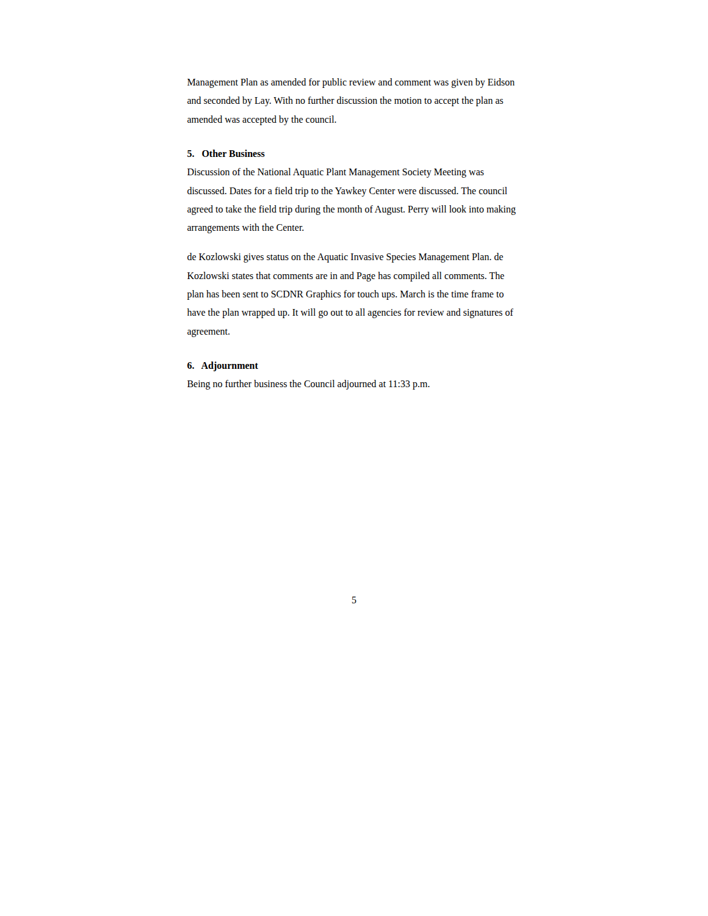Management Plan as amended for public review and comment was given by Eidson and seconded by Lay. With no further discussion the motion to accept the plan as amended was accepted by the council.
5. Other Business
Discussion of the National Aquatic Plant Management Society Meeting was discussed. Dates for a field trip to the Yawkey Center were discussed. The council agreed to take the field trip during the month of August. Perry will look into making arrangements with the Center.
de Kozlowski gives status on the Aquatic Invasive Species Management Plan. de Kozlowski states that comments are in and Page has compiled all comments. The plan has been sent to SCDNR Graphics for touch ups. March is the time frame to have the plan wrapped up. It will go out to all agencies for review and signatures of agreement.
6. Adjournment
Being no further business the Council adjourned at 11:33 p.m.
5